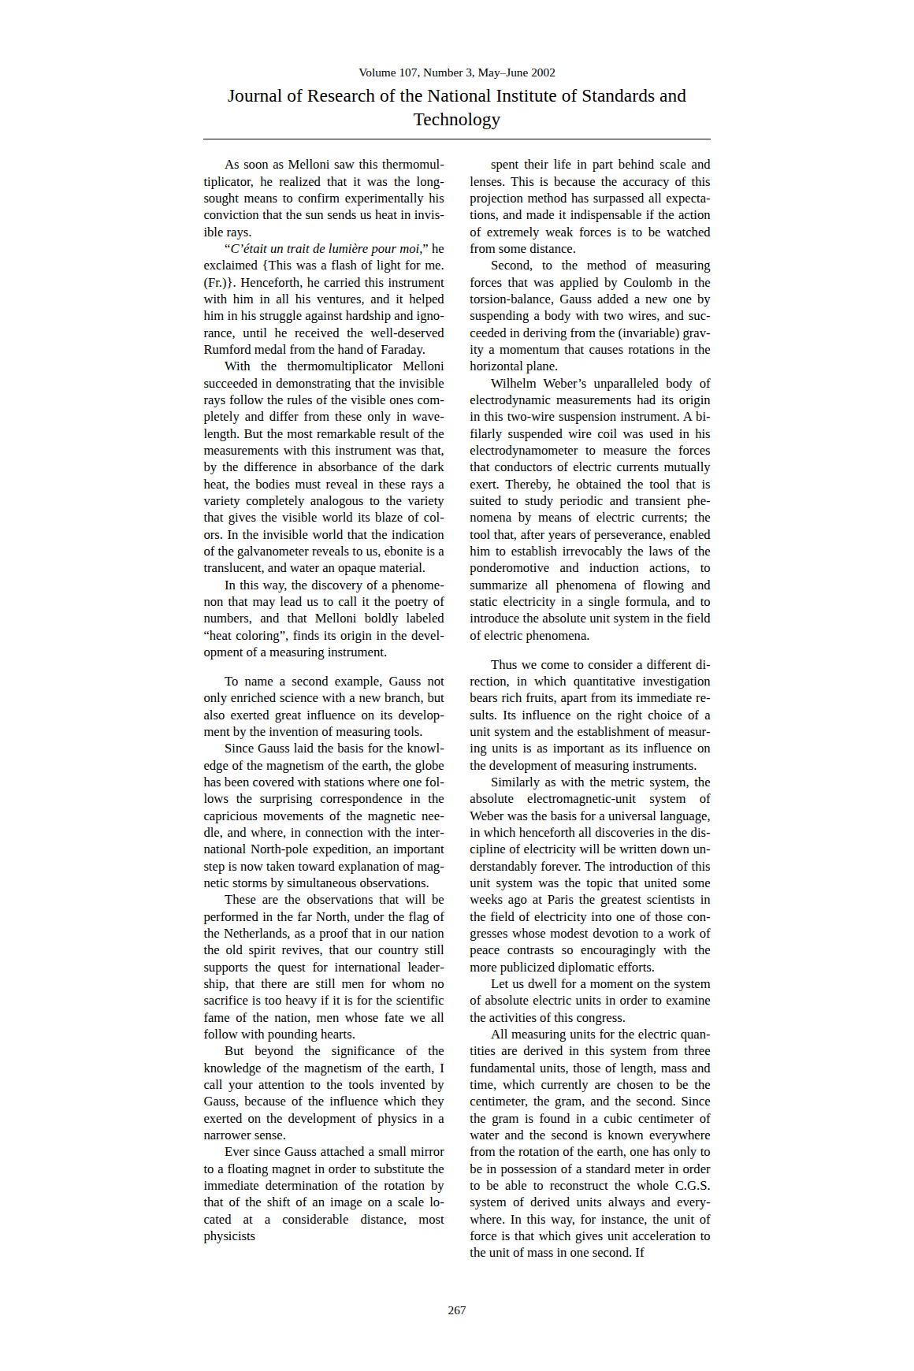Volume 107, Number 3, May–June 2002
Journal of Research of the National Institute of Standards and Technology
As soon as Melloni saw this thermomultiplicator, he realized that it was the long-sought means to confirm experimentally his conviction that the sun sends us heat in invisible rays.
“C’était un trait de lumière pour moi,” he exclaimed {This was a flash of light for me. (Fr.)}. Henceforth, he carried this instrument with him in all his ventures, and it helped him in his struggle against hardship and ignorance, until he received the well-deserved Rumford medal from the hand of Faraday.
With the thermomultiplicator Melloni succeeded in demonstrating that the invisible rays follow the rules of the visible ones completely and differ from these only in wavelength. But the most remarkable result of the measurements with this instrument was that, by the difference in absorbance of the dark heat, the bodies must reveal in these rays a variety completely analogous to the variety that gives the visible world its blaze of colors. In the invisible world that the indication of the galvanometer reveals to us, ebonite is a translucent, and water an opaque material.
In this way, the discovery of a phenomenon that may lead us to call it the poetry of numbers, and that Melloni boldly labeled “heat coloring”, finds its origin in the development of a measuring instrument.
To name a second example, Gauss not only enriched science with a new branch, but also exerted great influence on its development by the invention of measuring tools.
Since Gauss laid the basis for the knowledge of the magnetism of the earth, the globe has been covered with stations where one follows the surprising correspondence in the capricious movements of the magnetic needle, and where, in connection with the international North-pole expedition, an important step is now taken toward explanation of magnetic storms by simultaneous observations.
These are the observations that will be performed in the far North, under the flag of the Netherlands, as a proof that in our nation the old spirit revives, that our country still supports the quest for international leadership, that there are still men for whom no sacrifice is too heavy if it is for the scientific fame of the nation, men whose fate we all follow with pounding hearts.
But beyond the significance of the knowledge of the magnetism of the earth, I call your attention to the tools invented by Gauss, because of the influence which they exerted on the development of physics in a narrower sense.
Ever since Gauss attached a small mirror to a floating magnet in order to substitute the immediate determination of the rotation by that of the shift of an image on a scale located at a considerable distance, most physicists
spent their life in part behind scale and lenses. This is because the accuracy of this projection method has surpassed all expectations, and made it indispensable if the action of extremely weak forces is to be watched from some distance.
Second, to the method of measuring forces that was applied by Coulomb in the torsion-balance, Gauss added a new one by suspending a body with two wires, and succeeded in deriving from the (invariable) gravity a momentum that causes rotations in the horizontal plane.
Wilhelm Weber’s unparalleled body of electrodynamic measurements had its origin in this two-wire suspension instrument. A bifilarly suspended wire coil was used in his electrodynamometer to measure the forces that conductors of electric currents mutually exert. Thereby, he obtained the tool that is suited to study periodic and transient phenomena by means of electric currents; the tool that, after years of perseverance, enabled him to establish irrevocably the laws of the ponderomotive and induction actions, to summarize all phenomena of flowing and static electricity in a single formula, and to introduce the absolute unit system in the field of electric phenomena.
Thus we come to consider a different direction, in which quantitative investigation bears rich fruits, apart from its immediate results. Its influence on the right choice of a unit system and the establishment of measuring units is as important as its influence on the development of measuring instruments.
Similarly as with the metric system, the absolute electromagnetic-unit system of Weber was the basis for a universal language, in which henceforth all discoveries in the discipline of electricity will be written down understandably forever. The introduction of this unit system was the topic that united some weeks ago at Paris the greatest scientists in the field of electricity into one of those congresses whose modest devotion to a work of peace contrasts so encouragingly with the more publicized diplomatic efforts.
Let us dwell for a moment on the system of absolute electric units in order to examine the activities of this congress.
All measuring units for the electric quantities are derived in this system from three fundamental units, those of length, mass and time, which currently are chosen to be the centimeter, the gram, and the second. Since the gram is found in a cubic centimeter of water and the second is known everywhere from the rotation of the earth, one has only to be in possession of a standard meter in order to be able to reconstruct the whole C.G.S. system of derived units always and everywhere. In this way, for instance, the unit of force is that which gives unit acceleration to the unit of mass in one second. If
267